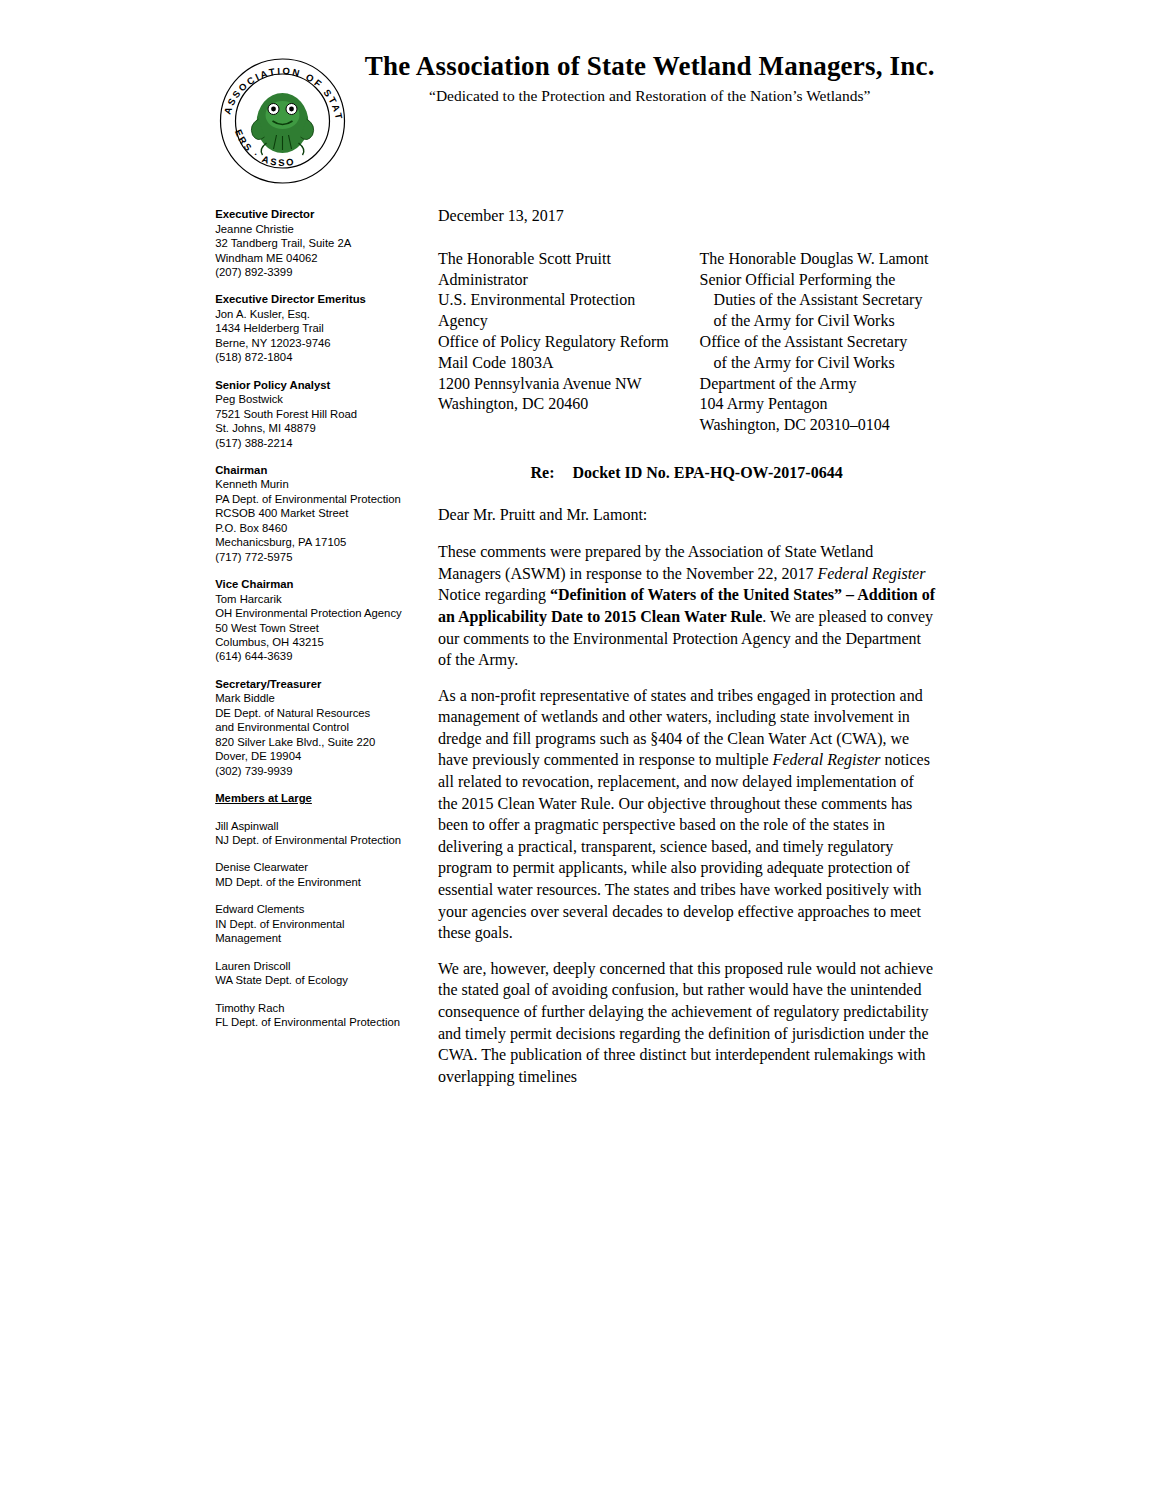ASSOCIATION OF STATE WETLAND MANAG ERS · ASSO
The Association of State Wetland Managers, Inc.
“Dedicated to the Protection and Restoration of the Nation’s Wetlands”
Executive Director
Jeanne Christie
32 Tandberg Trail, Suite 2A
Windham ME 04062
(207) 892-3399
Executive Director Emeritus
Jon A. Kusler, Esq.
1434 Helderberg Trail
Berne, NY 12023-9746
(518) 872-1804
Senior Policy Analyst
Peg Bostwick
7521 South Forest Hill Road
St. Johns, MI 48879
(517) 388-2214
Chairman
Kenneth Murin
PA Dept. of Environmental Protection
RCSOB 400 Market Street
P.O. Box 8460
Mechanicsburg, PA 17105
(717) 772-5975
Vice Chairman
Tom Harcarik
OH Environmental Protection Agency
50 West Town Street
Columbus, OH 43215
(614) 644-3639
Secretary/Treasurer
Mark Biddle
DE Dept. of Natural Resources
and Environmental Control
820 Silver Lake Blvd., Suite 220
Dover, DE 19904
(302) 739-9939
Members at Large
Jill Aspinwall
NJ Dept. of Environmental Protection
Denise Clearwater
MD Dept. of the Environment
Edward Clements
IN Dept. of Environmental Management
Lauren Driscoll
WA State Dept. of Ecology
Timothy Rach
FL Dept. of Environmental Protection
December 13, 2017
The Honorable Scott Pruitt
Administrator
U.S. Environmental Protection Agency
Office of Policy Regulatory Reform
Mail Code 1803A
1200 Pennsylvania Avenue NW
Washington, DC 20460
The Honorable Douglas W. Lamont
Senior Official Performing the
Duties of the Assistant Secretary
of the Army for Civil Works
Office of the Assistant Secretary
of the Army for Civil Works
Department of the Army
104 Army Pentagon
Washington, DC 20310–0104
Re: Docket ID No. EPA-HQ-OW-2017-0644
Dear Mr. Pruitt and Mr. Lamont:
These comments were prepared by the Association of State Wetland Managers (ASWM) in response to the November 22, 2017 Federal Register Notice regarding “Definition of Waters of the United States” – Addition of an Applicability Date to 2015 Clean Water Rule. We are pleased to convey our comments to the Environmental Protection Agency and the Department of the Army.
As a non-profit representative of states and tribes engaged in protection and management of wetlands and other waters, including state involvement in dredge and fill programs such as §404 of the Clean Water Act (CWA), we have previously commented in response to multiple Federal Register notices all related to revocation, replacement, and now delayed implementation of the 2015 Clean Water Rule. Our objective throughout these comments has been to offer a pragmatic perspective based on the role of the states in delivering a practical, transparent, science based, and timely regulatory program to permit applicants, while also providing adequate protection of essential water resources. The states and tribes have worked positively with your agencies over several decades to develop effective approaches to meet these goals.
We are, however, deeply concerned that this proposed rule would not achieve the stated goal of avoiding confusion, but rather would have the unintended consequence of further delaying the achievement of regulatory predictability and timely permit decisions regarding the definition of jurisdiction under the CWA. The publication of three distinct but interdependent rulemakings with overlapping timelines